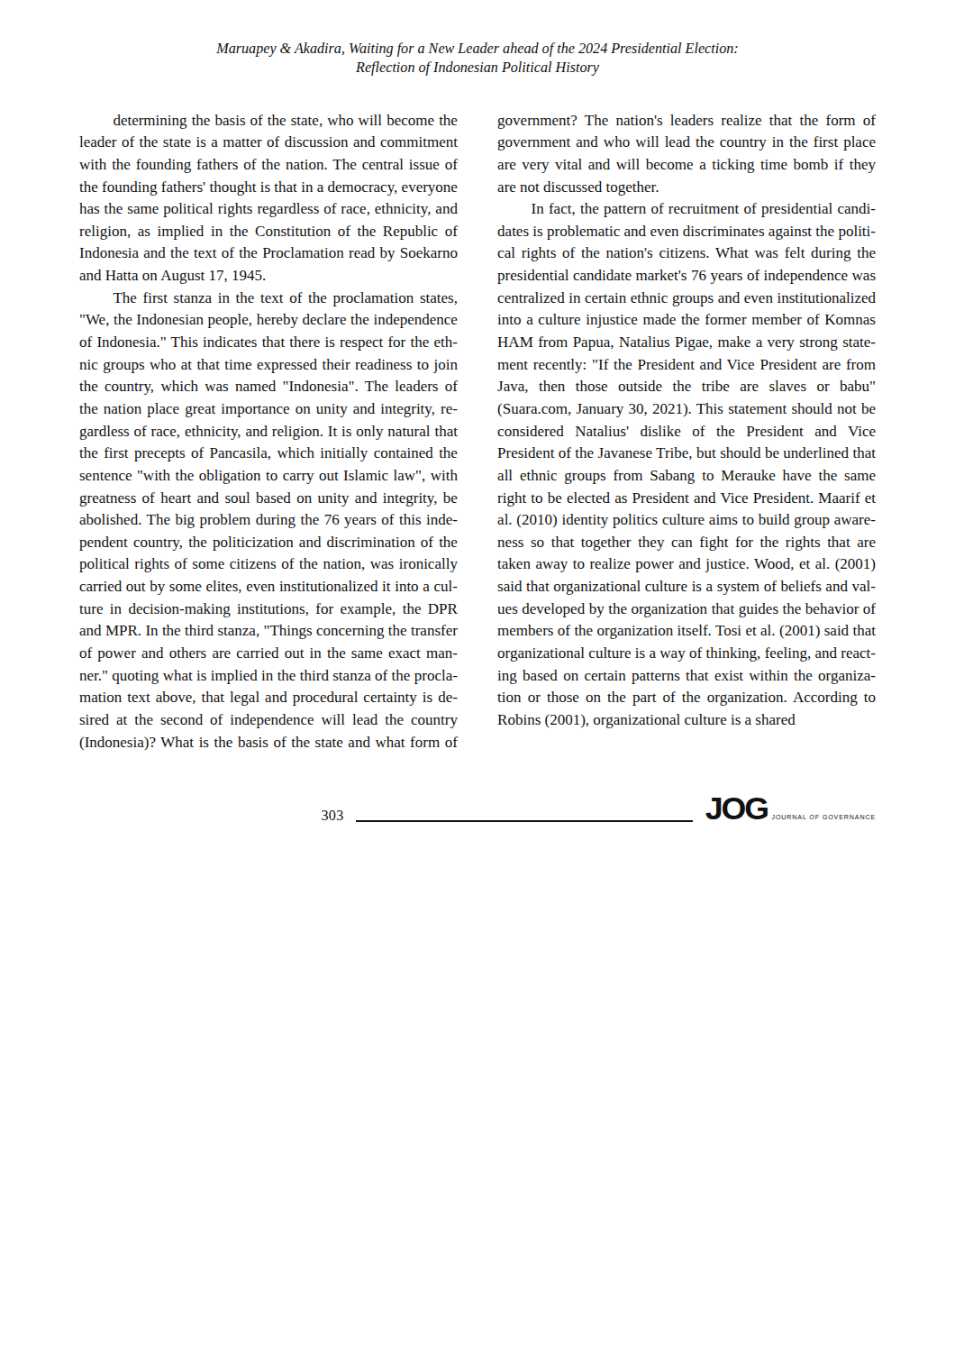Maruapey & Akadira, Waiting for a New Leader ahead of the 2024 Presidential Election:
Reflection of Indonesian Political History
determining the basis of the state, who will become the leader of the state is a matter of discussion and commitment with the founding fathers of the nation. The central issue of the founding fathers' thought is that in a democracy, everyone has the same political rights regardless of race, ethnicity, and religion, as implied in the Constitution of the Republic of Indonesia and the text of the Proclamation read by Soekarno and Hatta on August 17, 1945.
The first stanza in the text of the proclamation states, "We, the Indonesian people, hereby declare the independence of Indonesia." This indicates that there is respect for the ethnic groups who at that time expressed their readiness to join the country, which was named "Indonesia". The leaders of the nation place great importance on unity and integrity, regardless of race, ethnicity, and religion. It is only natural that the first precepts of Pancasila, which initially contained the sentence "with the obligation to carry out Islamic law", with greatness of heart and soul based on unity and integrity, be abolished. The big problem during the 76 years of this independent country, the politicization and discrimination of the political rights of some citizens of the nation, was ironically carried out by some elites, even institutionalized it into a culture in decision-making institutions, for example, the DPR and MPR. In the third stanza, "Things concerning the transfer of power and others are carried out in the same exact manner." quoting what is implied in the third stanza of the proclamation text above, that legal and procedural certainty is desired at the second of independence will lead the country (Indonesia)? What is the basis of the state and what form of government? The nation's leaders realize that the form of government and who will lead the country in the first place are very vital and will become a ticking time bomb if they are not discussed together.
In fact, the pattern of recruitment of presidential candidates is problematic and even discriminates against the political rights of the nation's citizens. What was felt during the presidential candidate market's 76 years of independence was centralized in certain ethnic groups and even institutionalized into a culture injustice made the former member of Komnas HAM from Papua, Natalius Pigae, make a very strong statement recently: "If the President and Vice President are from Java, then those outside the tribe are slaves or babu" (Suara.com, January 30, 2021). This statement should not be considered Natalius' dislike of the President and Vice President of the Javanese Tribe, but should be underlined that all ethnic groups from Sabang to Merauke have the same right to be elected as President and Vice President. Maarif et al. (2010) identity politics culture aims to build group awareness so that together they can fight for the rights that are taken away to realize power and justice. Wood, et al. (2001) said that organizational culture is a system of beliefs and values developed by the organization that guides the behavior of members of the organization itself. Tosi et al. (2001) said that organizational culture is a way of thinking, feeling, and reacting based on certain patterns that exist within the organization or those on the part of the organization. According to Robins (2001), organizational culture is a shared
303 JOG JOURNAL OF GOVERNANCE